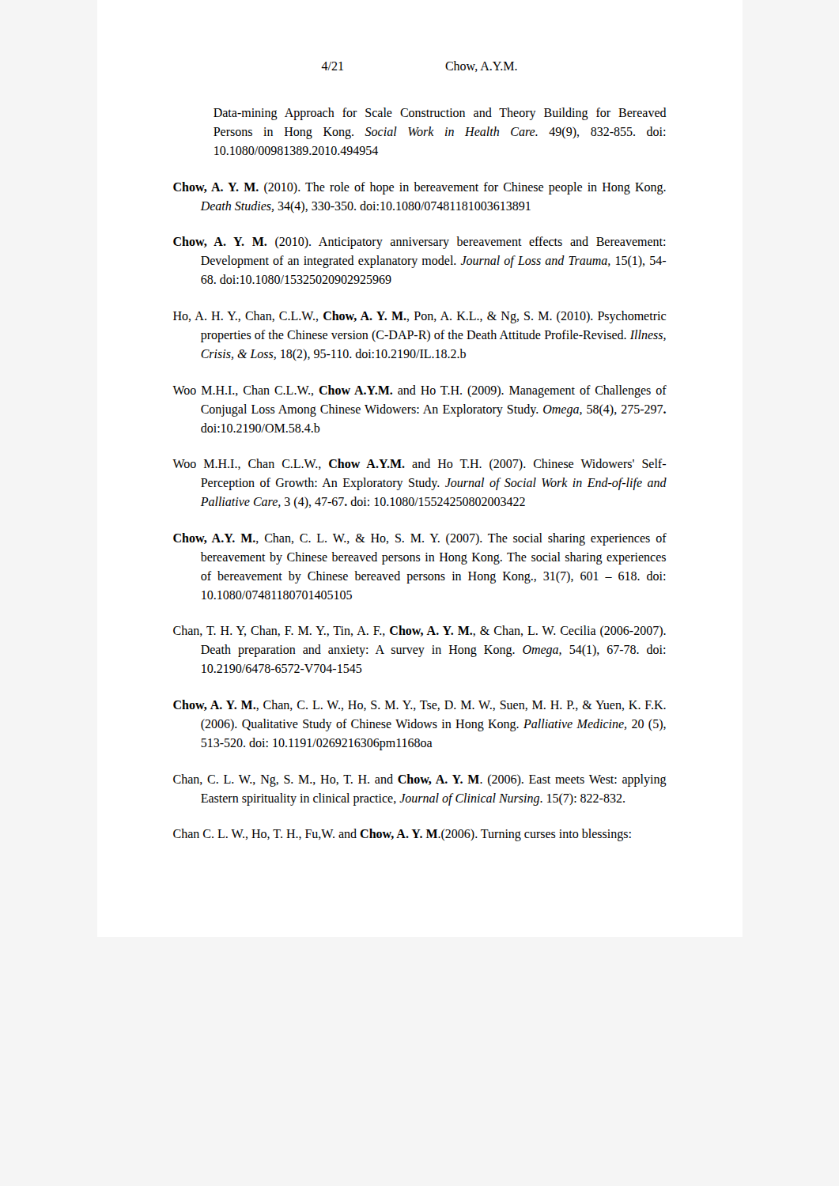4/21 Chow, A.Y.M.
Data-mining Approach for Scale Construction and Theory Building for Bereaved Persons in Hong Kong. Social Work in Health Care. 49(9), 832-855. doi: 10.1080/00981389.2010.494954
Chow, A. Y. M. (2010). The role of hope in bereavement for Chinese people in Hong Kong. Death Studies, 34(4), 330-350. doi:10.1080/07481181003613891
Chow, A. Y. M. (2010). Anticipatory anniversary bereavement effects and Bereavement: Development of an integrated explanatory model. Journal of Loss and Trauma, 15(1), 54-68. doi:10.1080/15325020902925969
Ho, A. H. Y., Chan, C.L.W., Chow, A. Y. M., Pon, A. K.L., & Ng, S. M. (2010). Psychometric properties of the Chinese version (C-DAP-R) of the Death Attitude Profile-Revised. Illness, Crisis, & Loss, 18(2), 95-110. doi:10.2190/IL.18.2.b
Woo M.H.I., Chan C.L.W., Chow A.Y.M. and Ho T.H. (2009). Management of Challenges of Conjugal Loss Among Chinese Widowers: An Exploratory Study. Omega, 58(4), 275-297. doi:10.2190/OM.58.4.b
Woo M.H.I., Chan C.L.W., Chow A.Y.M. and Ho T.H. (2007). Chinese Widowers' Self-Perception of Growth: An Exploratory Study. Journal of Social Work in End-of-life and Palliative Care, 3 (4), 47-67. doi: 10.1080/15524250802003422
Chow, A.Y. M., Chan, C. L. W., & Ho, S. M. Y. (2007). The social sharing experiences of bereavement by Chinese bereaved persons in Hong Kong. The social sharing experiences of bereavement by Chinese bereaved persons in Hong Kong., 31(7), 601 – 618. doi: 10.1080/07481180701405105
Chan, T. H. Y, Chan, F. M. Y., Tin, A. F., Chow, A. Y. M., & Chan, L. W. Cecilia (2006-2007). Death preparation and anxiety: A survey in Hong Kong. Omega, 54(1), 67-78. doi: 10.2190/6478-6572-V704-1545
Chow, A. Y. M., Chan, C. L. W., Ho, S. M. Y., Tse, D. M. W., Suen, M. H. P., & Yuen, K. F.K. (2006). Qualitative Study of Chinese Widows in Hong Kong. Palliative Medicine, 20 (5), 513-520. doi: 10.1191/0269216306pm1168oa
Chan, C. L. W., Ng, S. M., Ho, T. H. and Chow, A. Y. M. (2006). East meets West: applying Eastern spirituality in clinical practice, Journal of Clinical Nursing. 15(7): 822-832.
Chan C. L. W., Ho, T. H., Fu,W. and Chow, A. Y. M.(2006). Turning curses into blessings: